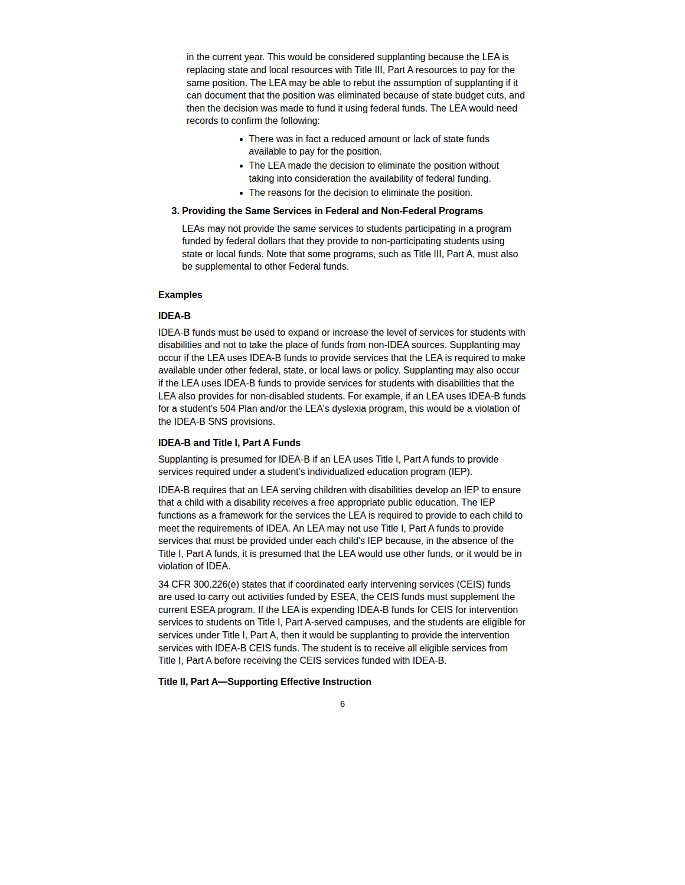in the current year. This would be considered supplanting because the LEA is replacing state and local resources with Title III, Part A resources to pay for the same position. The LEA may be able to rebut the assumption of supplanting if it can document that the position was eliminated because of state budget cuts, and then the decision was made to fund it using federal funds. The LEA would need records to confirm the following:
There was in fact a reduced amount or lack of state funds available to pay for the position.
The LEA made the decision to eliminate the position without taking into consideration the availability of federal funding.
The reasons for the decision to eliminate the position.
Providing the Same Services in Federal and Non-Federal Programs
LEAs may not provide the same services to students participating in a program funded by federal dollars that they provide to non-participating students using state or local funds. Note that some programs, such as Title III, Part A, must also be supplemental to other Federal funds.
Examples
IDEA-B
IDEA-B funds must be used to expand or increase the level of services for students with disabilities and not to take the place of funds from non-IDEA sources. Supplanting may occur if the LEA uses IDEA-B funds to provide services that the LEA is required to make available under other federal, state, or local laws or policy. Supplanting may also occur if the LEA uses IDEA-B funds to provide services for students with disabilities that the LEA also provides for non-disabled students. For example, if an LEA uses IDEA-B funds for a student's 504 Plan and/or the LEA's dyslexia program, this would be a violation of the IDEA-B SNS provisions.
IDEA-B and Title I, Part A Funds
Supplanting is presumed for IDEA-B if an LEA uses Title I, Part A funds to provide services required under a student's individualized education program (IEP).
IDEA-B requires that an LEA serving children with disabilities develop an IEP to ensure that a child with a disability receives a free appropriate public education. The IEP functions as a framework for the services the LEA is required to provide to each child to meet the requirements of IDEA. An LEA may not use Title I, Part A funds to provide services that must be provided under each child's IEP because, in the absence of the Title I, Part A funds, it is presumed that the LEA would use other funds, or it would be in violation of IDEA.
34 CFR 300.226(e) states that if coordinated early intervening services (CEIS) funds are used to carry out activities funded by ESEA, the CEIS funds must supplement the current ESEA program. If the LEA is expending IDEA-B funds for CEIS for intervention services to students on Title I, Part A-served campuses, and the students are eligible for services under Title I, Part A, then it would be supplanting to provide the intervention services with IDEA-B CEIS funds. The student is to receive all eligible services from Title I, Part A before receiving the CEIS services funded with IDEA-B.
Title II, Part A—Supporting Effective Instruction
6